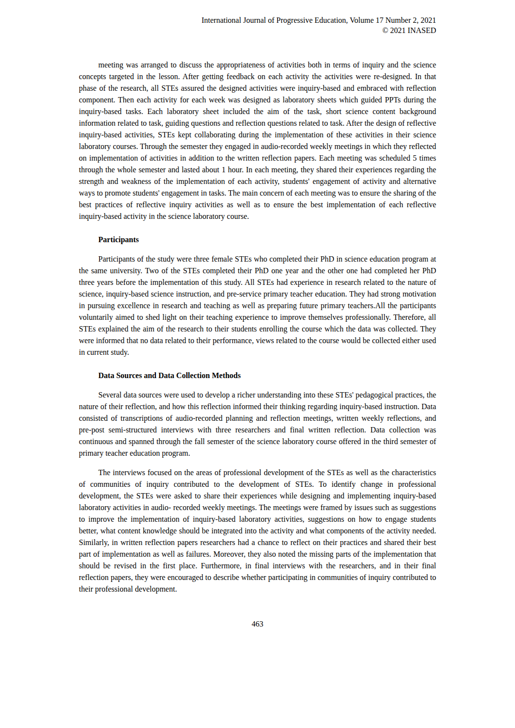International Journal of Progressive Education, Volume 17 Number 2, 2021
© 2021 INASED
meeting was arranged to discuss the appropriateness of activities both in terms of inquiry and the science concepts targeted in the lesson. After getting feedback on each activity the activities were re-designed. In that phase of the research, all STEs assured the designed activities were inquiry-based and embraced with reflection component. Then each activity for each week was designed as laboratory sheets which guided PPTs during the inquiry-based tasks. Each laboratory sheet included the aim of the task, short science content background information related to task, guiding questions and reflection questions related to task. After the design of reflective inquiry-based activities, STEs kept collaborating during the implementation of these activities in their science laboratory courses. Through the semester they engaged in audio-recorded weekly meetings in which they reflected on implementation of activities in addition to the written reflection papers. Each meeting was scheduled 5 times through the whole semester and lasted about 1 hour. In each meeting, they shared their experiences regarding the strength and weakness of the implementation of each activity, students' engagement of activity and alternative ways to promote students' engagement in tasks. The main concern of each meeting was to ensure the sharing of the best practices of reflective inquiry activities as well as to ensure the best implementation of each reflective inquiry-based activity in the science laboratory course.
Participants
Participants of the study were three female STEs who completed their PhD in science education program at the same university. Two of the STEs completed their PhD one year and the other one had completed her PhD three years before the implementation of this study. All STEs had experience in research related to the nature of science, inquiry-based science instruction, and pre-service primary teacher education. They had strong motivation in pursuing excellence in research and teaching as well as preparing future primary teachers.All the participants voluntarily aimed to shed light on their teaching experience to improve themselves professionally. Therefore, all STEs explained the aim of the research to their students enrolling the course which the data was collected. They were informed that no data related to their performance, views related to the course would be collected either used in current study.
Data Sources and Data Collection Methods
Several data sources were used to develop a richer understanding into these STEs' pedagogical practices, the nature of their reflection, and how this reflection informed their thinking regarding inquiry-based instruction. Data consisted of transcriptions of audio-recorded planning and reflection meetings, written weekly reflections, and pre-post semi-structured interviews with three researchers and final written reflection. Data collection was continuous and spanned through the fall semester of the science laboratory course offered in the third semester of primary teacher education program.
The interviews focused on the areas of professional development of the STEs as well as the characteristics of communities of inquiry contributed to the development of STEs. To identify change in professional development, the STEs were asked to share their experiences while designing and implementing inquiry-based laboratory activities in audio- recorded weekly meetings. The meetings were framed by issues such as suggestions to improve the implementation of inquiry-based laboratory activities, suggestions on how to engage students better, what content knowledge should be integrated into the activity and what components of the activity needed. Similarly, in written reflection papers researchers had a chance to reflect on their practices and shared their best part of implementation as well as failures. Moreover, they also noted the missing parts of the implementation that should be revised in the first place. Furthermore, in final interviews with the researchers, and in their final reflection papers, they were encouraged to describe whether participating in communities of inquiry contributed to their professional development.
463